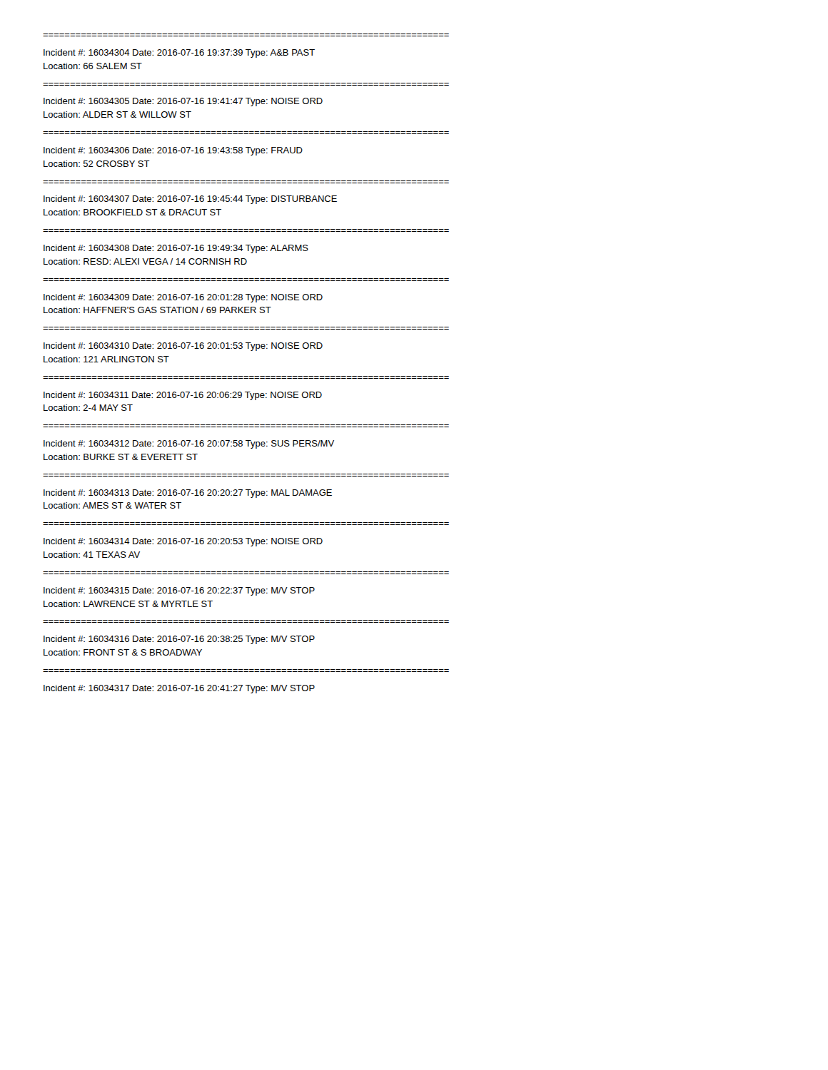===========================================================================
Incident #: 16034304 Date: 2016-07-16 19:37:39 Type: A&B PAST
Location: 66 SALEM ST
===========================================================================
Incident #: 16034305 Date: 2016-07-16 19:41:47 Type: NOISE ORD
Location: ALDER ST & WILLOW ST
===========================================================================
Incident #: 16034306 Date: 2016-07-16 19:43:58 Type: FRAUD
Location: 52 CROSBY ST
===========================================================================
Incident #: 16034307 Date: 2016-07-16 19:45:44 Type: DISTURBANCE
Location: BROOKFIELD ST & DRACUT ST
===========================================================================
Incident #: 16034308 Date: 2016-07-16 19:49:34 Type: ALARMS
Location: RESD: ALEXI VEGA / 14 CORNISH RD
===========================================================================
Incident #: 16034309 Date: 2016-07-16 20:01:28 Type: NOISE ORD
Location: HAFFNER'S GAS STATION / 69 PARKER ST
===========================================================================
Incident #: 16034310 Date: 2016-07-16 20:01:53 Type: NOISE ORD
Location: 121 ARLINGTON ST
===========================================================================
Incident #: 16034311 Date: 2016-07-16 20:06:29 Type: NOISE ORD
Location: 2-4 MAY ST
===========================================================================
Incident #: 16034312 Date: 2016-07-16 20:07:58 Type: SUS PERS/MV
Location: BURKE ST & EVERETT ST
===========================================================================
Incident #: 16034313 Date: 2016-07-16 20:20:27 Type: MAL DAMAGE
Location: AMES ST & WATER ST
===========================================================================
Incident #: 16034314 Date: 2016-07-16 20:20:53 Type: NOISE ORD
Location: 41 TEXAS AV
===========================================================================
Incident #: 16034315 Date: 2016-07-16 20:22:37 Type: M/V STOP
Location: LAWRENCE ST & MYRTLE ST
===========================================================================
Incident #: 16034316 Date: 2016-07-16 20:38:25 Type: M/V STOP
Location: FRONT ST & S BROADWAY
===========================================================================
Incident #: 16034317 Date: 2016-07-16 20:41:27 Type: M/V STOP